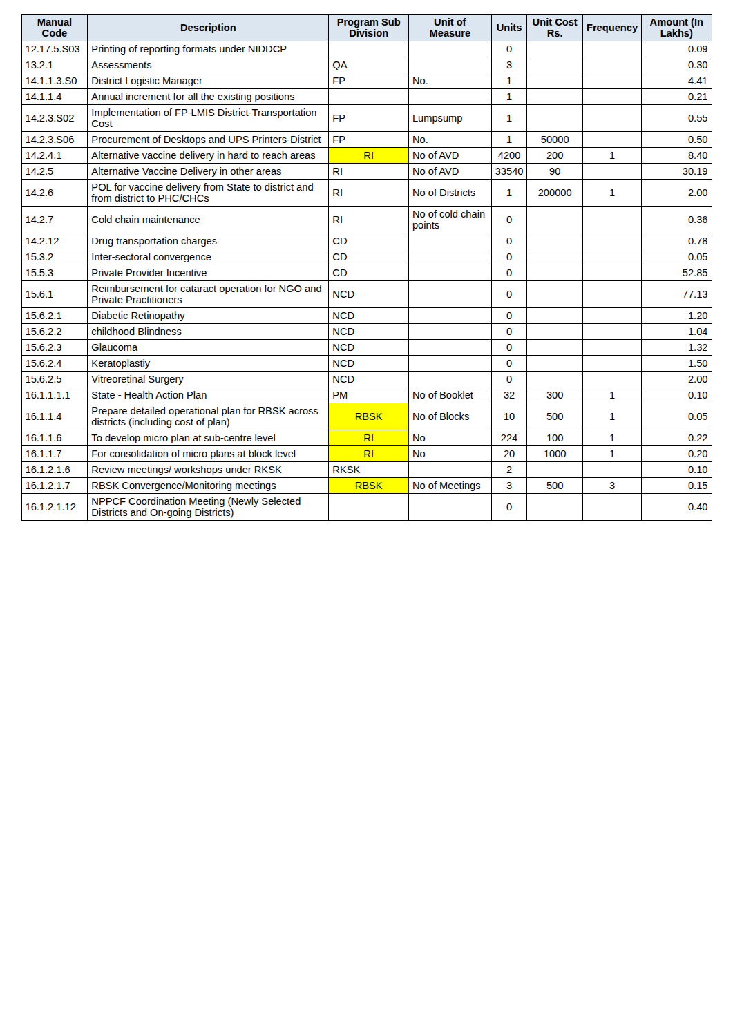| Manual Code | Description | Program Sub Division | Unit of Measure | Units | Unit Cost Rs. | Frequency | Amount (In Lakhs) |
| --- | --- | --- | --- | --- | --- | --- | --- |
| 12.17.5.S03 | Printing of reporting formats under NIDDCP | | | 0 | | | 0.09 |
| 13.2.1 | Assessments | QA | | 3 | | | 0.30 |
| 14.1.1.3.S0 | District Logistic Manager | FP | No. | 1 | | | 4.41 |
| 14.1.1.4 | Annual increment for all the existing positions | | | 1 | | | 0.21 |
| 14.2.3.S02 | Implementation of FP-LMIS District-Transportation Cost | FP | Lumpsump | 1 | | | 0.55 |
| 14.2.3.S06 | Procurement of Desktops and UPS Printers-District | FP | No. | 1 | 50000 | | 0.50 |
| 14.2.4.1 | Alternative vaccine delivery in hard to reach areas | RI | No of AVD | 4200 | 200 | 1 | 8.40 |
| 14.2.5 | Alternative Vaccine Delivery in other areas | RI | No of AVD | 33540 | 90 | | 30.19 |
| 14.2.6 | POL for vaccine delivery from State to district and from district to PHC/CHCs | RI | No of Districts | 1 | 200000 | 1 | 2.00 |
| 14.2.7 | Cold chain maintenance | RI | No of cold chain points | 0 | | | 0.36 |
| 14.2.12 | Drug transportation charges | CD | | 0 | | | 0.78 |
| 15.3.2 | Inter-sectoral convergence | CD | | 0 | | | 0.05 |
| 15.5.3 | Private Provider Incentive | CD | | 0 | | | 52.85 |
| 15.6.1 | Reimbursement for cataract operation for NGO and Private Practitioners | NCD | | 0 | | | 77.13 |
| 15.6.2.1 | Diabetic Retinopathy | NCD | | 0 | | | 1.20 |
| 15.6.2.2 | childhood Blindness | NCD | | 0 | | | 1.04 |
| 15.6.2.3 | Glaucoma | NCD | | 0 | | | 1.32 |
| 15.6.2.4 | Keratoplastiy | NCD | | 0 | | | 1.50 |
| 15.6.2.5 | Vitreoretinal Surgery | NCD | | 0 | | | 2.00 |
| 16.1.1.1.1 | State - Health Action Plan | PM | No of Booklet | 32 | 300 | 1 | 0.10 |
| 16.1.1.4 | Prepare detailed operational plan for RBSK across districts (including cost of plan) | RBSK | No of Blocks | 10 | 500 | 1 | 0.05 |
| 16.1.1.6 | To develop micro plan at sub-centre level | RI | No | 224 | 100 | 1 | 0.22 |
| 16.1.1.7 | For consolidation of micro plans at block level | RI | No | 20 | 1000 | 1 | 0.20 |
| 16.1.2.1.6 | Review meetings/ workshops under RKSK | RKSK | | 2 | | | 0.10 |
| 16.1.2.1.7 | RBSK Convergence/Monitoring meetings | RBSK | No of Meetings | 3 | 500 | 3 | 0.15 |
| 16.1.2.1.12 | NPPCF Coordination Meeting (Newly Selected Districts and On-going Districts) | | | 0 | | | 0.40 |